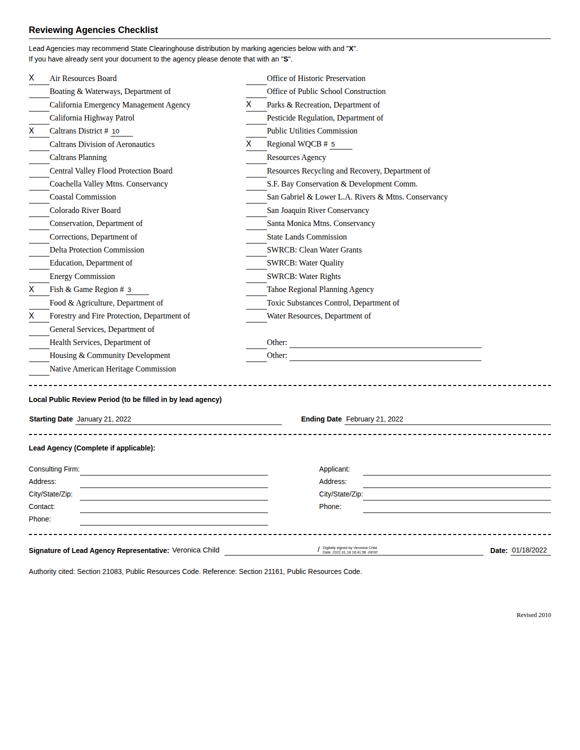Reviewing Agencies Checklist
Lead Agencies may recommend State Clearinghouse distribution by marking agencies below with and "X".
If you have already sent your document to the agency please denote that with an "S".
| X | Air Resources Board | | | Office of Historic Preservation |
| | Boating & Waterways, Department of | | | Office of Public School Construction |
| | California Emergency Management Agency | | X | Parks & Recreation, Department of |
| | California Highway Patrol | | | Pesticide Regulation, Department of |
| X | Caltrans District # 10 | | | Public Utilities Commission |
| | Caltrans Division of Aeronautics | | X | Regional WQCB # 5 |
| | Caltrans Planning | | | Resources Agency |
| | Central Valley Flood Protection Board | | | Resources Recycling and Recovery, Department of |
| | Coachella Valley Mtns. Conservancy | | | S.F. Bay Conservation & Development Comm. |
| | Coastal Commission | | | San Gabriel & Lower L.A. Rivers & Mtns. Conservancy |
| | Colorado River Board | | | San Joaquin River Conservancy |
| | Conservation, Department of | | | Santa Monica Mtns. Conservancy |
| | Corrections, Department of | | | State Lands Commission |
| | Delta Protection Commission | | | SWRCB: Clean Water Grants |
| | Education, Department of | | | SWRCB: Water Quality |
| | Energy Commission | | | SWRCB: Water Rights |
| X | Fish & Game Region # 3 | | | Tahoe Regional Planning Agency |
| | Food & Agriculture, Department of | | | Toxic Substances Control, Department of |
| X | Forestry and Fire Protection, Department of | | | Water Resources, Department of |
| | General Services, Department of | | | |
| | Health Services, Department of | | | Other: |
| | Housing & Community Development | | | Other: |
| | Native American Heritage Commission | | | |
Local Public Review Period (to be filled in by lead agency)
| Starting Date | January 21, 2022 | | Ending Date | February 21, 2022 |
Lead Agency (Complete if applicable):
| Consulting Firm: | | | Applicant: | |
| Address: | | | Address: | |
| City/State/Zip: | | | City/State/Zip: | |
| Contact: | | | Phone: | |
| Phone: | | | | |
Signature of Lead Agency Representative: Veronica Child / Digitally signed by Veronica Child
Date: 2022.01.18 16:41:56 -08'00' Date: 01/18/2022
Authority cited: Section 21083, Public Resources Code. Reference: Section 21161, Public Resources Code.
Revised 2010